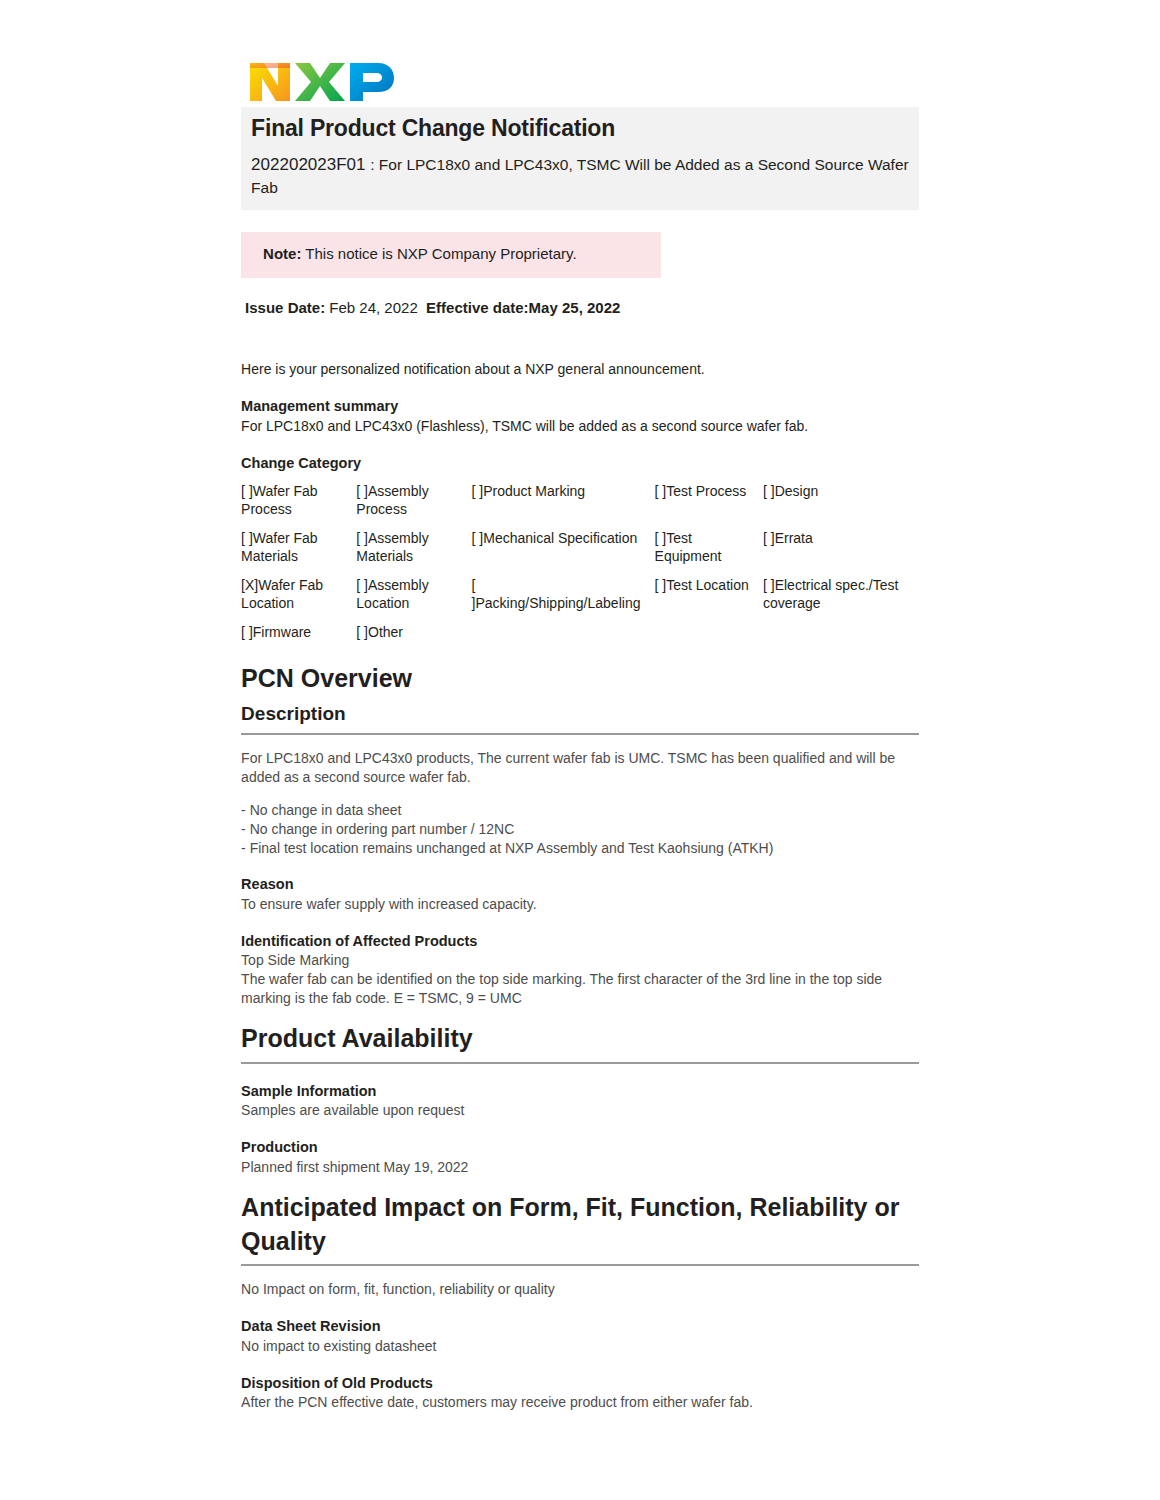Final Product Change Notification
202202023F01 : For LPC18x0 and LPC43x0, TSMC Will be Added as a Second Source Wafer Fab
Note: This notice is NXP Company Proprietary.
Issue Date: Feb 24, 2022 Effective date:May 25, 2022
Here is your personalized notification about a NXP general announcement.
Management summary
For LPC18x0 and LPC43x0 (Flashless), TSMC will be added as a second source wafer fab.
Change Category
| [ ]Wafer Fab Process | [ ]Assembly Process | [ ]Product Marking | [ ]Test Process | [ ]Design |
| [ ]Wafer Fab Materials | [ ]Assembly Materials | [ ]Mechanical Specification | [ ]Test Equipment | [ ]Errata |
| [X]Wafer Fab Location | [ ]Assembly Location | [ ]Packing/Shipping/Labeling | [ ]Test Location | [ ]Electrical spec./Test coverage |
| [ ]Firmware | [ ]Other | | | |
PCN Overview
Description
For LPC18x0 and LPC43x0 products, The current wafer fab is UMC. TSMC has been qualified and will be added as a second source wafer fab.
- No change in data sheet
- No change in ordering part number / 12NC
- Final test location remains unchanged at NXP Assembly and Test Kaohsiung (ATKH)
Reason
To ensure wafer supply with increased capacity.
Identification of Affected Products
Top Side Marking
The wafer fab can be identified on the top side marking. The first character of the 3rd line in the top side marking is the fab code. E = TSMC, 9 = UMC
Product Availability
Sample Information
Samples are available upon request
Production
Planned first shipment May 19, 2022
Anticipated Impact on Form, Fit, Function, Reliability or Quality
No Impact on form, fit, function, reliability or quality
Data Sheet Revision
No impact to existing datasheet
Disposition of Old Products
After the PCN effective date, customers may receive product from either wafer fab.